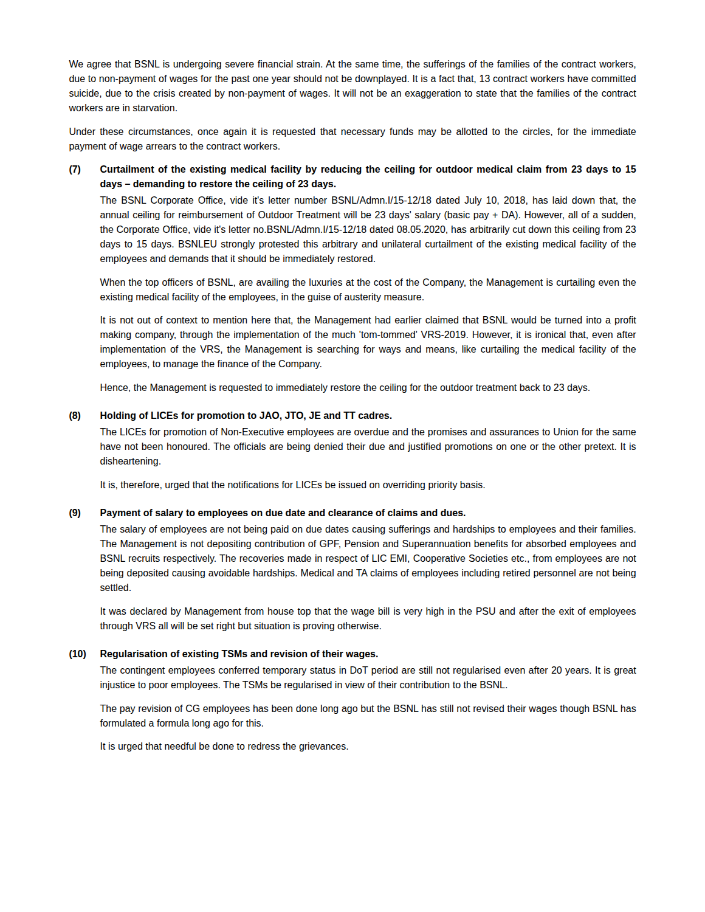We agree that BSNL is undergoing severe financial strain. At the same time, the sufferings of the families of the contract workers, due to non-payment of wages for the past one year should not be downplayed. It is a fact that, 13 contract workers have committed suicide, due to the crisis created by non-payment of wages. It will not be an exaggeration to state that the families of the contract workers are in starvation.
Under these circumstances, once again it is requested that necessary funds may be allotted to the circles, for the immediate payment of wage arrears to the contract workers.
(7) Curtailment of the existing medical facility by reducing the ceiling for outdoor medical claim from 23 days to 15 days – demanding to restore the ceiling of 23 days.
The BSNL Corporate Office, vide it's letter number BSNL/Admn.I/15-12/18 dated July 10, 2018, has laid down that, the annual ceiling for reimbursement of Outdoor Treatment will be 23 days' salary (basic pay + DA). However, all of a sudden, the Corporate Office, vide it's letter no.BSNL/Admn.I/15-12/18 dated 08.05.2020, has arbitrarily cut down this ceiling from 23 days to 15 days. BSNLEU strongly protested this arbitrary and unilateral curtailment of the existing medical facility of the employees and demands that it should be immediately restored.
When the top officers of BSNL, are availing the luxuries at the cost of the Company, the Management is curtailing even the existing medical facility of the employees, in the guise of austerity measure.
It is not out of context to mention here that, the Management had earlier claimed that BSNL would be turned into a profit making company, through the implementation of the much 'tom-tommed' VRS-2019. However, it is ironical that, even after implementation of the VRS, the Management is searching for ways and means, like curtailing the medical facility of the employees, to manage the finance of the Company.
Hence, the Management is requested to immediately restore the ceiling for the outdoor treatment back to 23 days.
(8) Holding of LICEs for promotion to JAO, JTO, JE and TT cadres.
The LICEs for promotion of Non-Executive employees are overdue and the promises and assurances to Union for the same have not been honoured. The officials are being denied their due and justified promotions on one or the other pretext. It is disheartening.
It is, therefore, urged that the notifications for LICEs be issued on overriding priority basis.
(9) Payment of salary to employees on due date and clearance of claims and dues.
The salary of employees are not being paid on due dates causing sufferings and hardships to employees and their families. The Management is not depositing contribution of GPF, Pension and Superannuation benefits for absorbed employees and BSNL recruits respectively. The recoveries made in respect of LIC EMI, Cooperative Societies etc., from employees are not being deposited causing avoidable hardships. Medical and TA claims of employees including retired personnel are not being settled.
It was declared by Management from house top that the wage bill is very high in the PSU and after the exit of employees through VRS all will be set right but situation is proving otherwise.
(10) Regularisation of existing TSMs and revision of their wages.
The contingent employees conferred temporary status in DoT period are still not regularised even after 20 years. It is great injustice to poor employees. The TSMs be regularised in view of their contribution to the BSNL.
The pay revision of CG employees has been done long ago but the BSNL has still not revised their wages though BSNL has formulated a formula long ago for this.
It is urged that needful be done to redress the grievances.